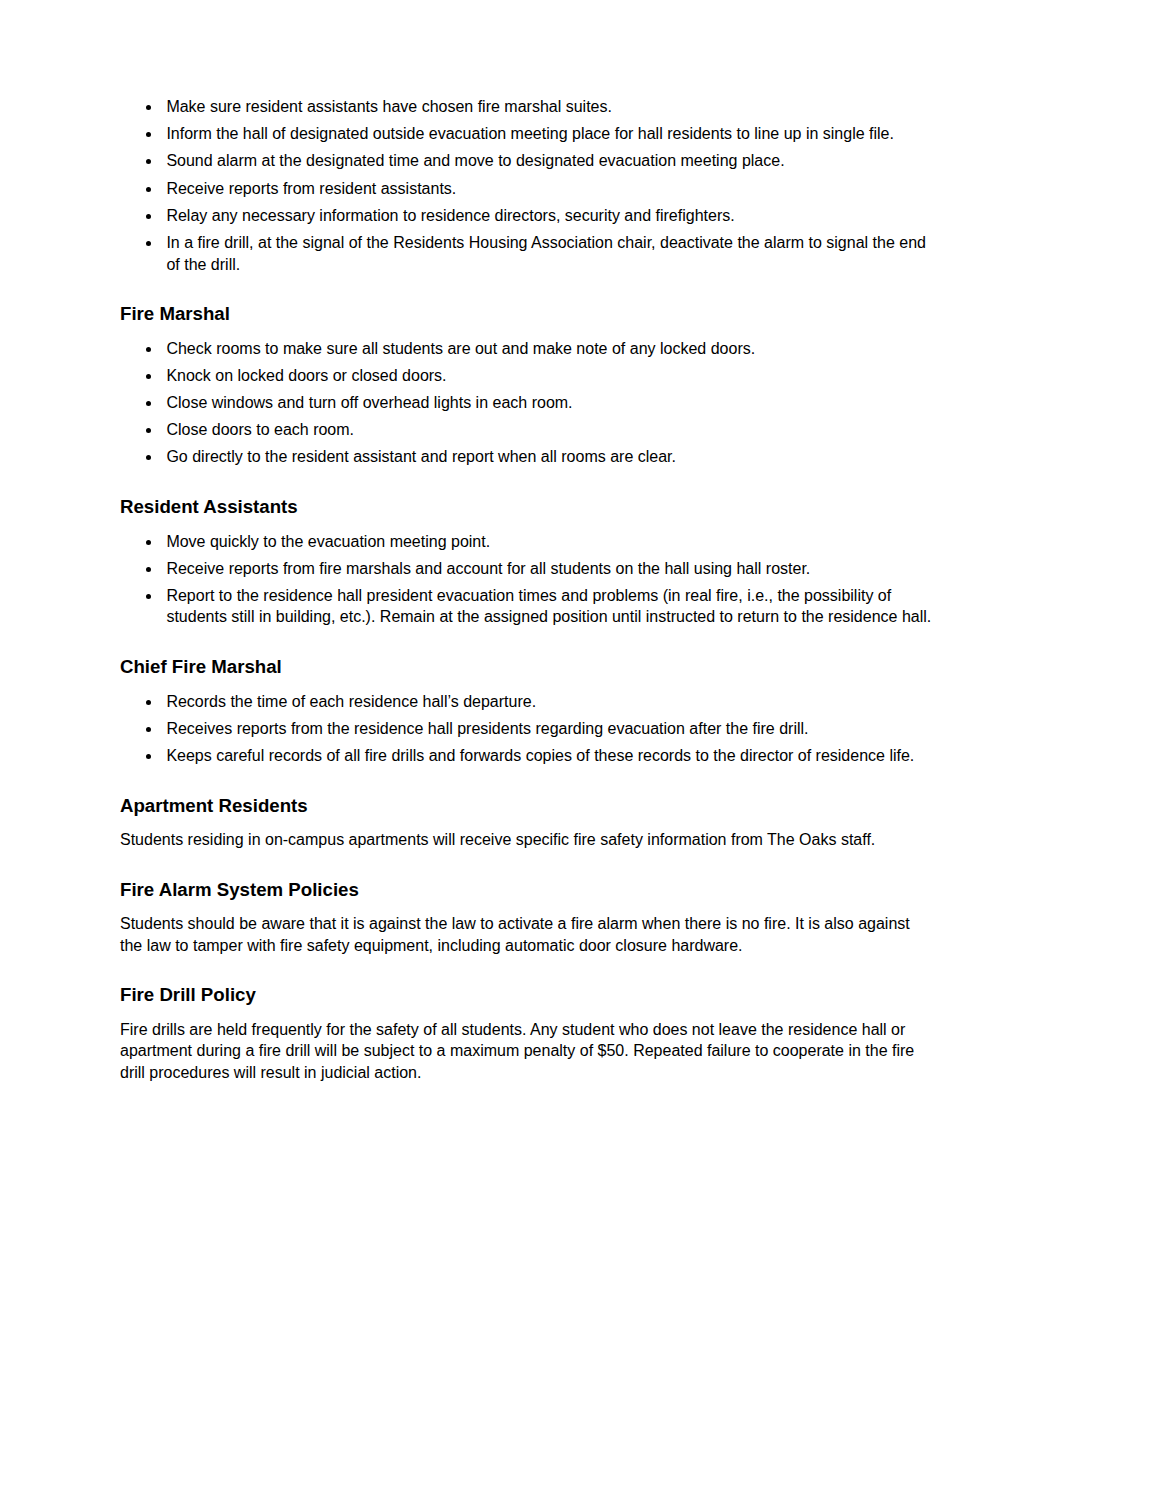Make sure resident assistants have chosen fire marshal suites.
Inform the hall of designated outside evacuation meeting place for hall residents to line up in single file.
Sound alarm at the designated time and move to designated evacuation meeting place.
Receive reports from resident assistants.
Relay any necessary information to residence directors, security and firefighters.
In a fire drill, at the signal of the Residents Housing Association chair, deactivate the alarm to signal the end of the drill.
Fire Marshal
Check rooms to make sure all students are out and make note of any locked doors.
Knock on locked doors or closed doors.
Close windows and turn off overhead lights in each room.
Close doors to each room.
Go directly to the resident assistant and report when all rooms are clear.
Resident Assistants
Move quickly to the evacuation meeting point.
Receive reports from fire marshals and account for all students on the hall using hall roster.
Report to the residence hall president evacuation times and problems (in real fire, i.e., the possibility of students still in building, etc.). Remain at the assigned position until instructed to return to the residence hall.
Chief Fire Marshal
Records the time of each residence hall’s departure.
Receives reports from the residence hall presidents regarding evacuation after the fire drill.
Keeps careful records of all fire drills and forwards copies of these records to the director of residence life.
Apartment Residents
Students residing in on-campus apartments will receive specific fire safety information from The Oaks staff.
Fire Alarm System Policies
Students should be aware that it is against the law to activate a fire alarm when there is no fire. It is also against the law to tamper with fire safety equipment, including automatic door closure hardware.
Fire Drill Policy
Fire drills are held frequently for the safety of all students. Any student who does not leave the residence hall or apartment during a fire drill will be subject to a maximum penalty of $50. Repeated failure to cooperate in the fire drill procedures will result in judicial action.